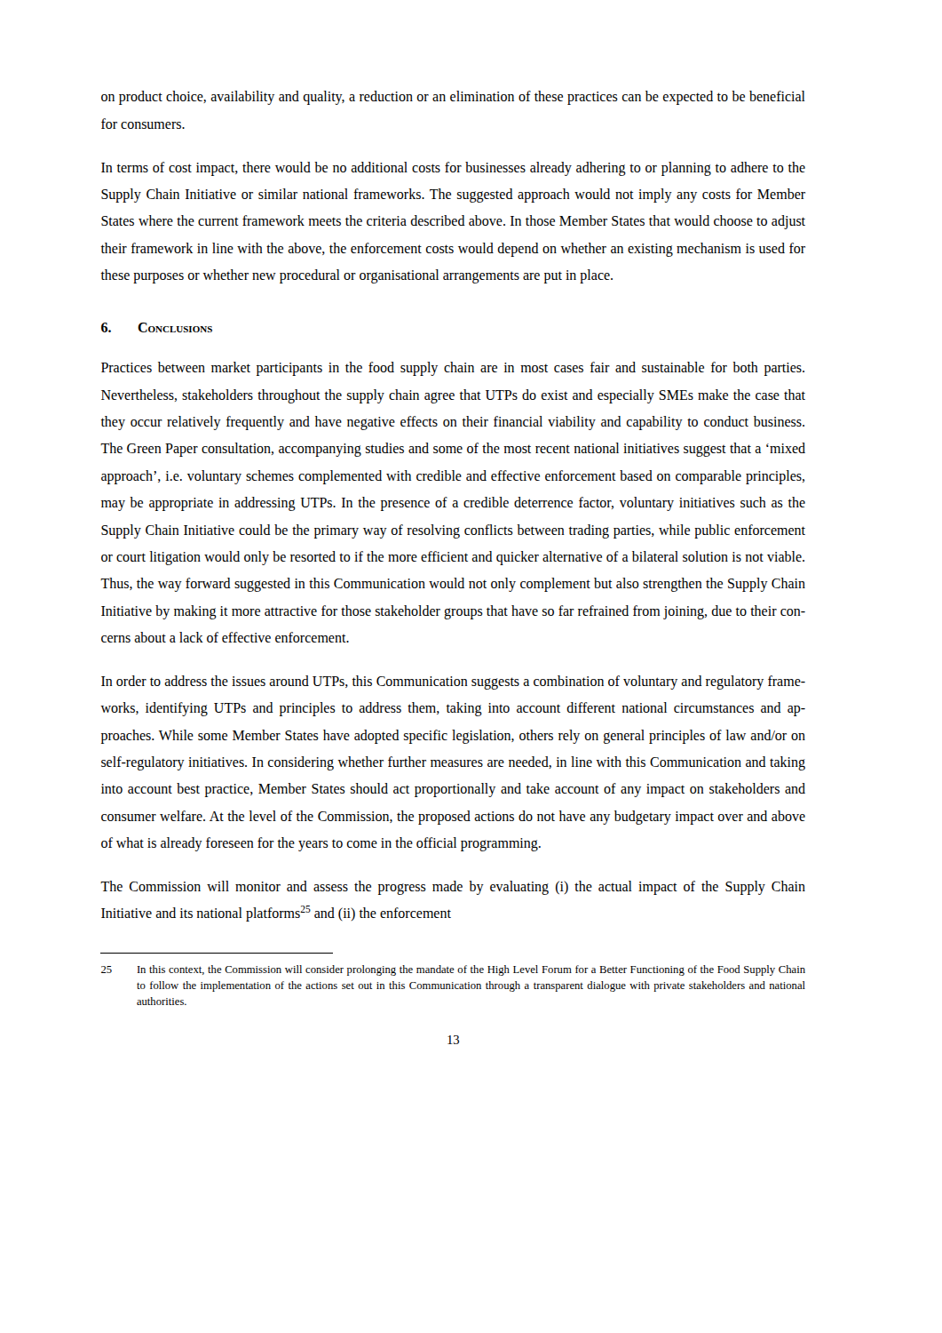on product choice, availability and quality, a reduction or an elimination of these practices can be expected to be beneficial for consumers.
In terms of cost impact, there would be no additional costs for businesses already adhering to or planning to adhere to the Supply Chain Initiative or similar national frameworks. The suggested approach would not imply any costs for Member States where the current framework meets the criteria described above. In those Member States that would choose to adjust their framework in line with the above, the enforcement costs would depend on whether an existing mechanism is used for these purposes or whether new procedural or organisational arrangements are put in place.
6. Conclusions
Practices between market participants in the food supply chain are in most cases fair and sustainable for both parties. Nevertheless, stakeholders throughout the supply chain agree that UTPs do exist and especially SMEs make the case that they occur relatively frequently and have negative effects on their financial viability and capability to conduct business. The Green Paper consultation, accompanying studies and some of the most recent national initiatives suggest that a ‘mixed approach’, i.e. voluntary schemes complemented with credible and effective enforcement based on comparable principles, may be appropriate in addressing UTPs. In the presence of a credible deterrence factor, voluntary initiatives such as the Supply Chain Initiative could be the primary way of resolving conflicts between trading parties, while public enforcement or court litigation would only be resorted to if the more efficient and quicker alternative of a bilateral solution is not viable. Thus, the way forward suggested in this Communication would not only complement but also strengthen the Supply Chain Initiative by making it more attractive for those stakeholder groups that have so far refrained from joining, due to their concerns about a lack of effective enforcement.
In order to address the issues around UTPs, this Communication suggests a combination of voluntary and regulatory frameworks, identifying UTPs and principles to address them, taking into account different national circumstances and approaches. While some Member States have adopted specific legislation, others rely on general principles of law and/or on self-regulatory initiatives. In considering whether further measures are needed, in line with this Communication and taking into account best practice, Member States should act proportionally and take account of any impact on stakeholders and consumer welfare. At the level of the Commission, the proposed actions do not have any budgetary impact over and above of what is already foreseen for the years to come in the official programming.
The Commission will monitor and assess the progress made by evaluating (i) the actual impact of the Supply Chain Initiative and its national platforms25 and (ii) the enforcement
25
In this context, the Commission will consider prolonging the mandate of the High Level Forum for a Better Functioning of the Food Supply Chain to follow the implementation of the actions set out in this Communication through a transparent dialogue with private stakeholders and national authorities.
13